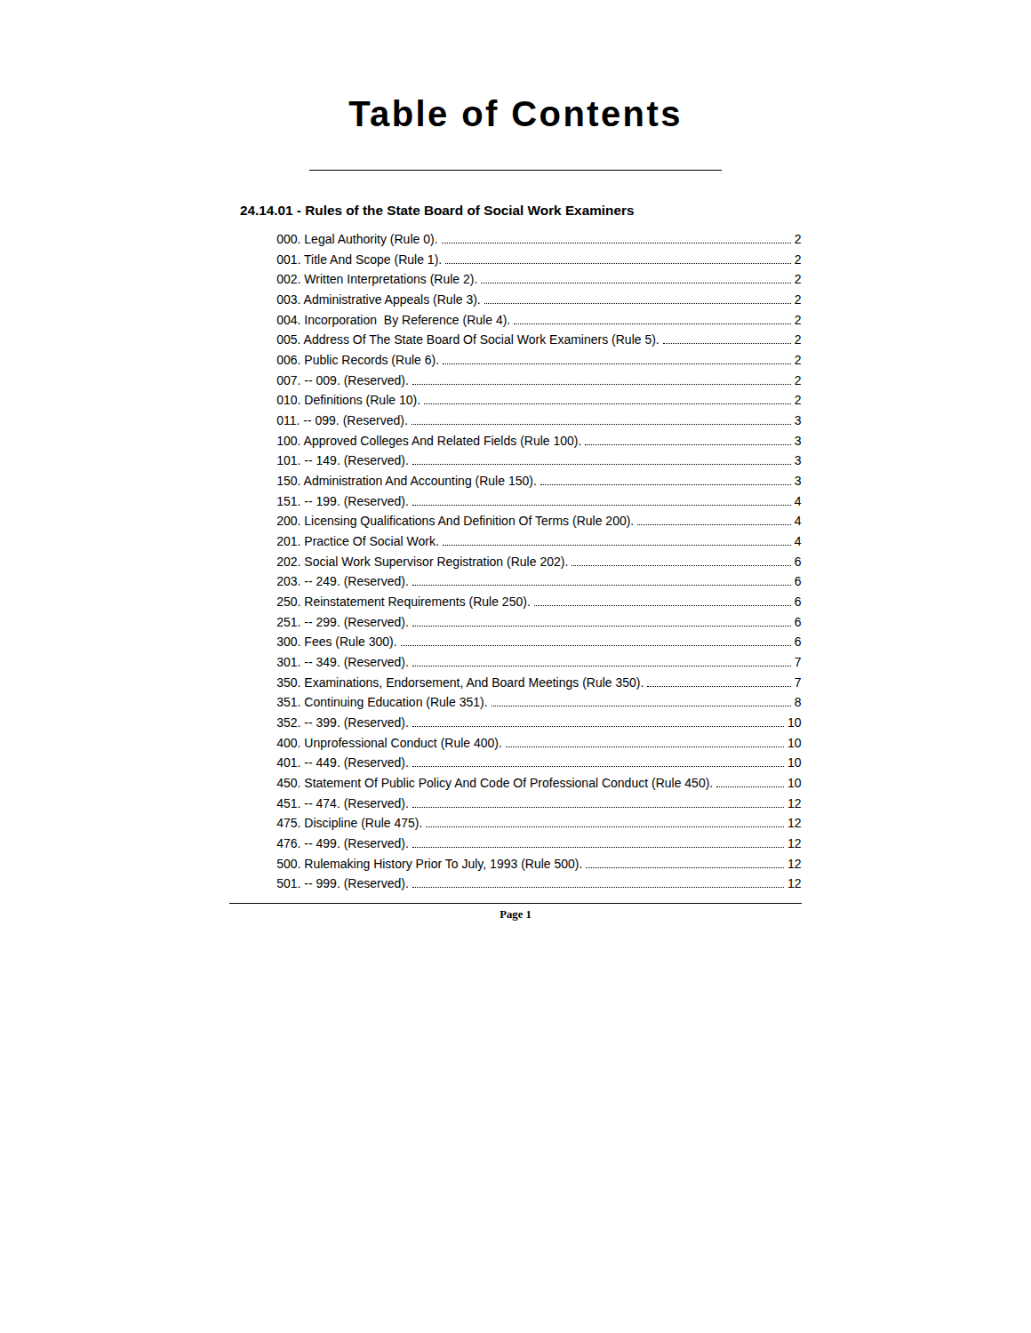Table of Contents
24.14.01 - Rules of the State Board of Social Work Examiners
000. Legal Authority (Rule 0). 2
001. Title And Scope (Rule 1). 2
002. Written Interpretations (Rule 2). 2
003. Administrative Appeals (Rule 3). 2
004. Incorporation By Reference (Rule 4). 2
005. Address Of The State Board Of Social Work Examiners (Rule 5). 2
006. Public Records (Rule 6). 2
007. -- 009. (Reserved). 2
010. Definitions (Rule 10). 2
011. -- 099. (Reserved). 3
100. Approved Colleges And Related Fields (Rule 100). 3
101. -- 149. (Reserved). 3
150. Administration And Accounting (Rule 150). 3
151. -- 199. (Reserved). 4
200. Licensing Qualifications And Definition Of Terms (Rule 200). 4
201. Practice Of Social Work. 4
202. Social Work Supervisor Registration (Rule 202). 6
203. -- 249. (Reserved). 6
250. Reinstatement Requirements (Rule 250). 6
251. -- 299. (Reserved). 6
300. Fees (Rule 300). 6
301. -- 349. (Reserved). 7
350. Examinations, Endorsement, And Board Meetings (Rule 350). 7
351. Continuing Education (Rule 351). 8
352. -- 399. (Reserved). 10
400. Unprofessional Conduct (Rule 400). 10
401. -- 449. (Reserved). 10
450. Statement Of Public Policy And Code Of Professional Conduct (Rule 450). 10
451. -- 474. (Reserved). 12
475. Discipline (Rule 475). 12
476. -- 499. (Reserved). 12
500. Rulemaking History Prior To July, 1993 (Rule 500). 12
501. -- 999. (Reserved). 12
Page 1